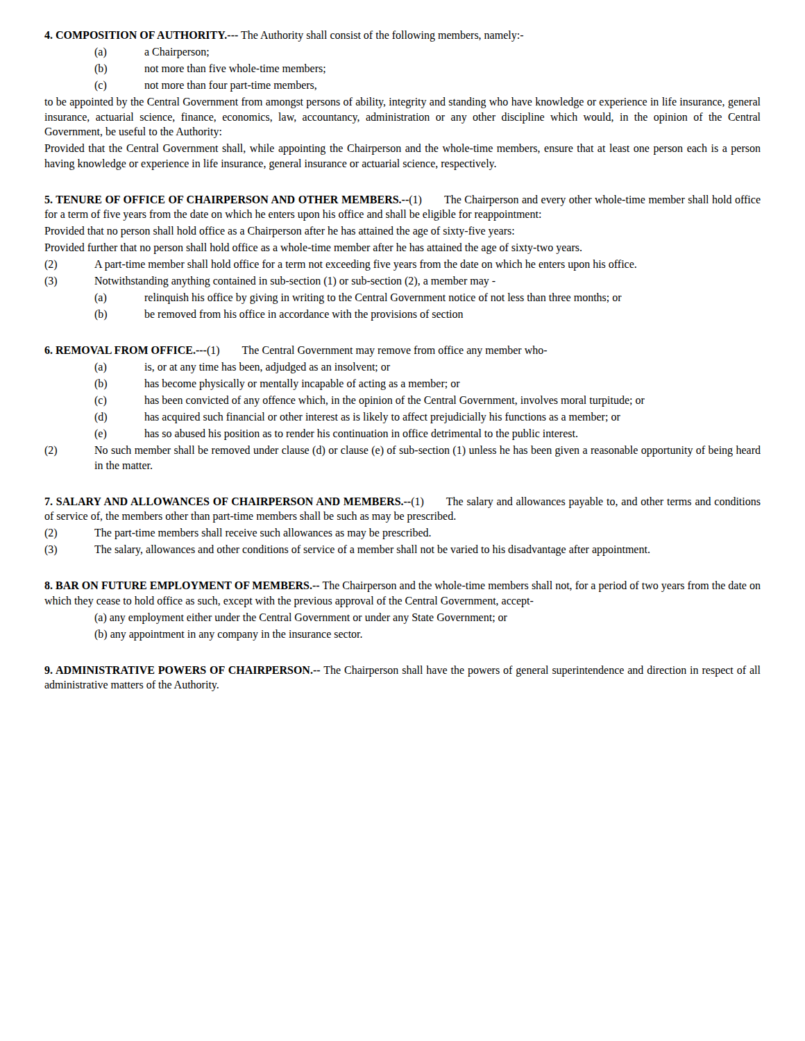4. COMPOSITION OF AUTHORITY.--- The Authority shall consist of the following members, namely:-
(a) a Chairperson;
(b) not more than five whole-time members;
(c) not more than four part-time members,
to be appointed by the Central Government from amongst persons of ability, integrity and standing who have knowledge or experience in life insurance, general insurance, actuarial science, finance, economics, law, accountancy, administration or any other discipline which would, in the opinion of the Central Government, be useful to the Authority:
Provided that the Central Government shall, while appointing the Chairperson and the whole-time members, ensure that at least one person each is a person having knowledge or experience in life insurance, general insurance or actuarial science, respectively.
5. TENURE OF OFFICE OF CHAIRPERSON AND OTHER MEMBERS.--(1)  The Chairperson and every other whole-time member shall hold office for a term of five years from the date on which he enters upon his office and shall be eligible for reappointment:
Provided that no person shall hold office as a Chairperson after he has attained the age of sixty-five years:
Provided further that no person shall hold office as a whole-time member after he has attained the age of sixty-two years.
(2) A part-time member shall hold office for a term not exceeding five years from the date on which he enters upon his office.
(3) Notwithstanding anything contained in sub-section (1) or sub-section (2), a member may -
(a) relinquish his office by giving in writing to the Central Government notice of not less than three months; or
(b) be removed from his office in accordance with the provisions of section
6. REMOVAL FROM OFFICE.---(1)  The Central Government may remove from office any member who-
(a) is, or at any time has been, adjudged as an insolvent; or
(b) has become physically or mentally incapable of acting as a member; or
(c) has been convicted of any offence which, in the opinion of the Central Government, involves moral turpitude; or
(d) has acquired such financial or other interest as is likely to affect prejudicially his functions as a member; or
(e) has so abused his position as to render his continuation in office detrimental to the public interest.
(2) No such member shall be removed under clause (d) or clause (e) of sub-section (1) unless he has been given a reasonable opportunity of being heard in the matter.
7. SALARY AND ALLOWANCES OF CHAIRPERSON AND MEMBERS.--(1)  The salary and allowances payable to, and other terms and conditions of service of, the members other than part-time members shall be such as may be prescribed.
(2) The part-time members shall receive such allowances as may be prescribed.
(3) The salary, allowances and other conditions of service of a member shall not be varied to his disadvantage after appointment.
8. BAR ON FUTURE EMPLOYMENT OF MEMBERS.-- The Chairperson and the whole-time members shall not, for a period of two years from the date on which they cease to hold office as such, except with the previous approval of the Central Government, accept-
(a) any employment either under the Central Government or under any State Government; or
(b) any appointment in any company in the insurance sector.
9. ADMINISTRATIVE POWERS OF CHAIRPERSON.-- The Chairperson shall have the powers of general superintendence and direction in respect of all administrative matters of the Authority.